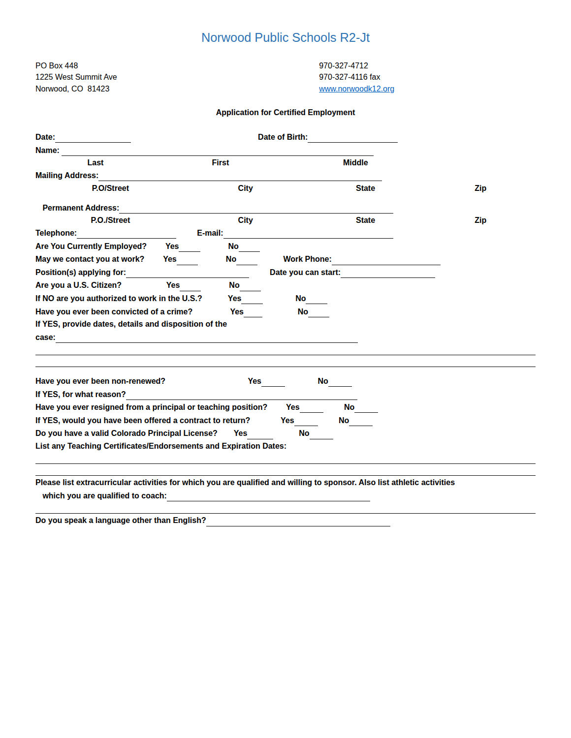Norwood Public Schools R2-Jt
| PO Box 448 | 970-327-4712 |
| 1225 West Summit Ave | 970-327-4116 fax |
| Norwood, CO 81423 | www.norwoodk12.org |
Application for Certified Employment
Date: Date of Birth:
Name:
| Last | First | Middle | |
Mailing Address:
| P.O/Street | City | State | Zip |
Permanent Address:
| P.O./Street | City | State | Zip |
Telephone: E-mail:
Are You Currently Employed? Yes No
May we contact you at work? Yes No Work Phone:
Position(s) applying for: Date you can start:
Are you a U.S. Citizen? Yes No
If NO are you authorized to work in the U.S.? Yes No
Have you ever been convicted of a crime? Yes No
If YES, provide dates, details and disposition of the
case:
Have you ever been non-renewed? Yes No
If YES, for what reason?
Have you ever resigned from a principal or teaching position? Yes No
If YES, would you have been offered a contract to return? Yes No
Do you have a valid Colorado Principal License? Yes No
List any Teaching Certificates/Endorsements and Expiration Dates:
Please list extracurricular activities for which you are qualified and willing to sponsor. Also list athletic activities
which you are qualified to coach:
Do you speak a language other than English?